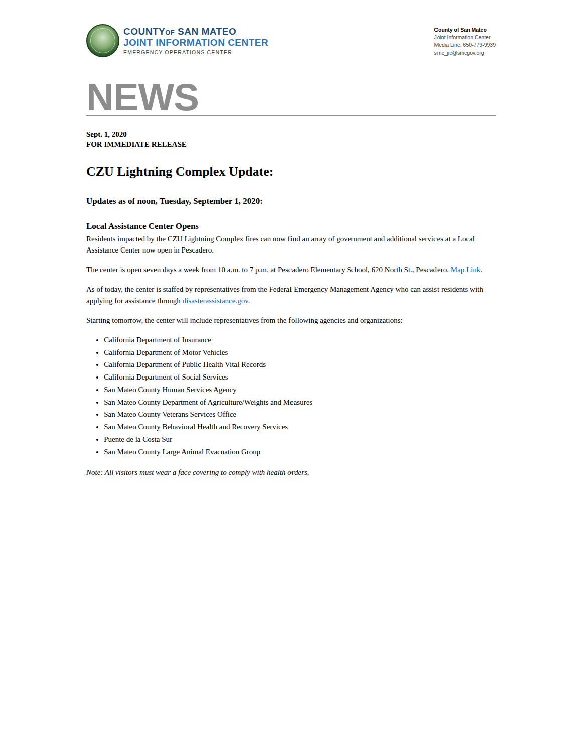COUNTYOF SAN MATEO
JOINT INFORMATION CENTER
EMERGENCY OPERATIONS CENTER
County of San Mateo
Joint Information Center
Media Line: 650-779-9939
smc_jic@smcgov.org
NEWS
Sept. 1, 2020
FOR IMMEDIATE RELEASE
CZU Lightning Complex Update:
Updates as of noon, Tuesday, September 1, 2020:
Local Assistance Center Opens
Residents impacted by the CZU Lightning Complex fires can now find an array of government and additional services at a Local Assistance Center now open in Pescadero.
The center is open seven days a week from 10 a.m. to 7 p.m. at Pescadero Elementary School, 620 North St., Pescadero. Map Link.
As of today, the center is staffed by representatives from the Federal Emergency Management Agency who can assist residents with applying for assistance through disasterassistance.gov.
Starting tomorrow, the center will include representatives from the following agencies and organizations:
California Department of Insurance
California Department of Motor Vehicles
California Department of Public Health Vital Records
California Department of Social Services
San Mateo County Human Services Agency
San Mateo County Department of Agriculture/Weights and Measures
San Mateo County Veterans Services Office
San Mateo County Behavioral Health and Recovery Services
Puente de la Costa Sur
San Mateo County Large Animal Evacuation Group
Note: All visitors must wear a face covering to comply with health orders.